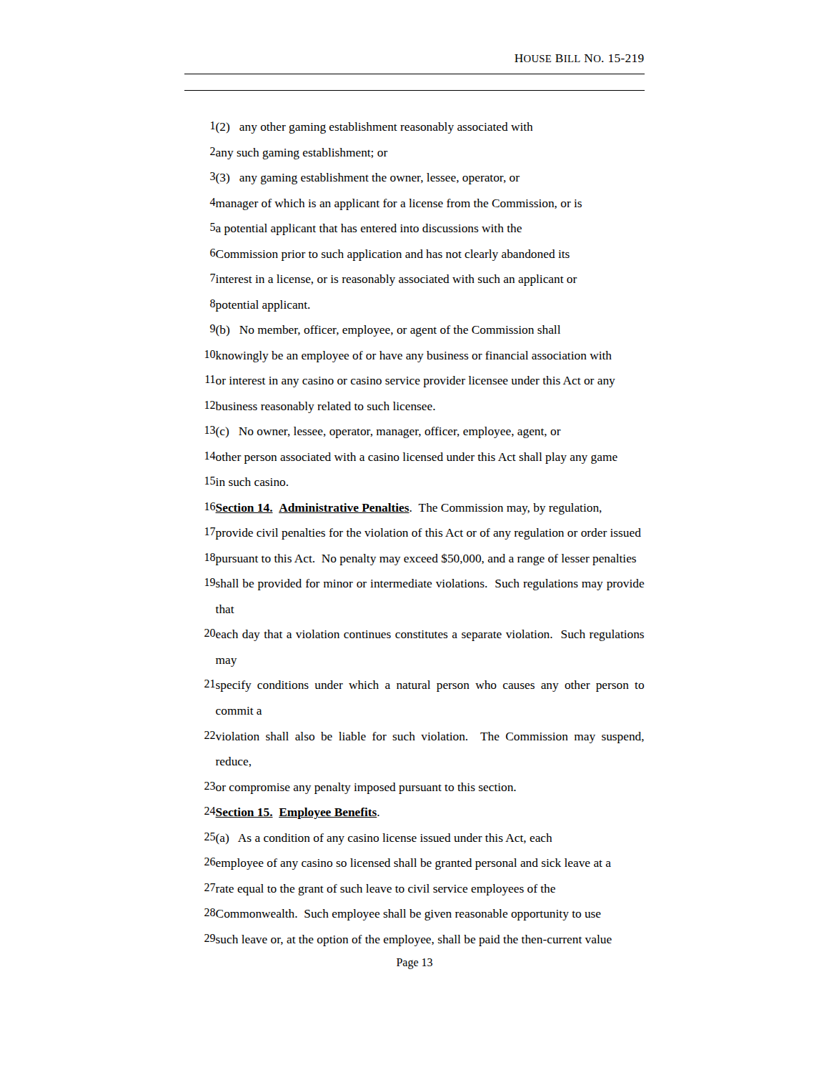HOUSE BILL NO. 15-219
| 1 | (2) any other gaming establishment reasonably associated with |
| 2 | any such gaming establishment; or |
| 3 | (3) any gaming establishment the owner, lessee, operator, or |
| 4 | manager of which is an applicant for a license from the Commission, or is |
| 5 | a potential applicant that has entered into discussions with the |
| 6 | Commission prior to such application and has not clearly abandoned its |
| 7 | interest in a license, or is reasonably associated with such an applicant or |
| 8 | potential applicant. |
| 9 | (b) No member, officer, employee, or agent of the Commission shall |
| 10 | knowingly be an employee of or have any business or financial association with |
| 11 | or interest in any casino or casino service provider licensee under this Act or any |
| 12 | business reasonably related to such licensee. |
| 13 | (c) No owner, lessee, operator, manager, officer, employee, agent, or |
| 14 | other person associated with a casino licensed under this Act shall play any game |
| 15 | in such casino. |
| 16 | Section 14. Administrative Penalties . The Commission may, by regulation, |
| 17 | provide civil penalties for the violation of this Act or of any regulation or order issued |
| 18 | pursuant to this Act. No penalty may exceed $50,000, and a range of lesser penalties |
| 19 | shall be provided for minor or intermediate violations. Such regulations may provide that |
| 20 | each day that a violation continues constitutes a separate violation. Such regulations may |
| 21 | specify conditions under which a natural person who causes any other person to commit a |
| 22 | violation shall also be liable for such violation. The Commission may suspend, reduce, |
| 23 | or compromise any penalty imposed pursuant to this section. |
| 24 | Section 15. Employee Benefits . |
| 25 | (a) As a condition of any casino license issued under this Act, each |
| 26 | employee of any casino so licensed shall be granted personal and sick leave at a |
| 27 | rate equal to the grant of such leave to civil service employees of the |
| 28 | Commonwealth. Such employee shall be given reasonable opportunity to use |
| 29 | such leave or, at the option of the employee, shall be paid the then-current value |
Page 13